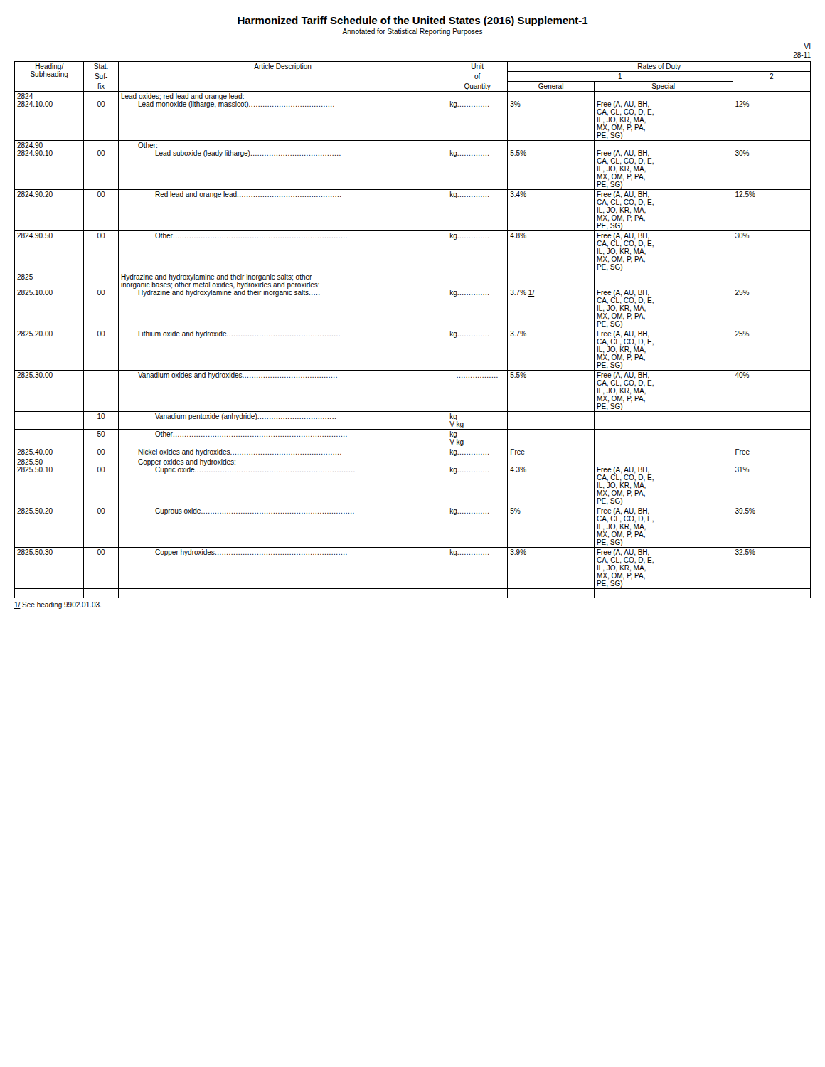Harmonized Tariff Schedule of the United States (2016) Supplement-1
Annotated for Statistical Reporting Purposes
VI
28-11
| Heading/ Subheading | Stat. | Article Description | Unit | Rates of Duty |
| --- | --- | --- | --- | --- |
| Suf- | of | 1 | 2 |
| | fix | | Quantity | General | Special |
| 2824 2824.10.00 | 00 | Lead oxides; red lead and orange lead: Lead monoxide (litharge, massicot) ..................................... | kg .............. | 3% | Free (A, AU, BH, CA, CL, CO, D, E, IL, JO, KR, MA, MX, OM, P, PA, PE, SG) | 12% |
| 2824.90 2824.90.10 | 00 | Other: Lead suboxide (leady litharge) ....................................... | kg .............. | 5.5% | Free (A, AU, BH, CA, CL, CO, D, E, IL, JO, KR, MA, MX, OM, P, PA, PE, SG) | 30% |
| 2824.90.20 | 00 | Red lead and orange lead ............................................. | kg .............. | 3.4% | Free (A, AU, BH, CA, CL, CO, D, E, IL, JO, KR, MA, MX, OM, P, PA, PE, SG) | 12.5% |
| 2824.90.50 | 00 | Other ........................................................................... | kg .............. | 4.8% | Free (A, AU, BH, CA, CL, CO, D, E, IL, JO, KR, MA, MX, OM, P, PA, PE, SG) | 30% |
| 2825 2825.10.00 | 00 | Hydrazine and hydroxylamine and their inorganic salts; other inorganic bases; other metal oxides, hydroxides and peroxides: Hydrazine and hydroxylamine and their inorganic salts ..... | kg .............. | 3.7% 1/ | Free (A, AU, BH, CA, CL, CO, D, E, IL, JO, KR, MA, MX, OM, P, PA, PE, SG) | 25% |
| 2825.20.00 | 00 | Lithium oxide and hydroxide ................................................. | kg .............. | 3.7% | Free (A, AU, BH, CA, CL, CO, D, E, IL, JO, KR, MA, MX, OM, P, PA, PE, SG) | 25% |
| 2825.30.00 | | Vanadium oxides and hydroxides ......................................... | .................. | 5.5% | Free (A, AU, BH, CA, CL, CO, D, E, IL, JO, KR, MA, MX, OM, P, PA, PE, SG) | 40% |
| | 10 | Vanadium pentoxide (anhydride) .................................. | kg V kg | | | |
| | 50 | Other ........................................................................... | kg V kg | | | |
| 2825.40.00 | 00 | Nickel oxides and hydroxides ................................................ | kg .............. | Free | | Free |
| 2825.50 2825.50.10 | 00 | Copper oxides and hydroxides: Cupric oxide ..................................................................... | kg .............. | 4.3% | Free (A, AU, BH, CA, CL, CO, D, E, IL, JO, KR, MA, MX, OM, P, PA, PE, SG) | 31% |
| 2825.50.20 | 00 | Cuprous oxide .................................................................. | kg .............. | 5% | Free (A, AU, BH, CA, CL, CO, D, E, IL, JO, KR, MA, MX, OM, P, PA, PE, SG) | 39.5% |
| 2825.50.30 | 00 | Copper hydroxides ......................................................... | kg .............. | 3.9% | Free (A, AU, BH, CA, CL, CO, D, E, IL, JO, KR, MA, MX, OM, P, PA, PE, SG) | 32.5% |
1/ See heading 9902.01.03.